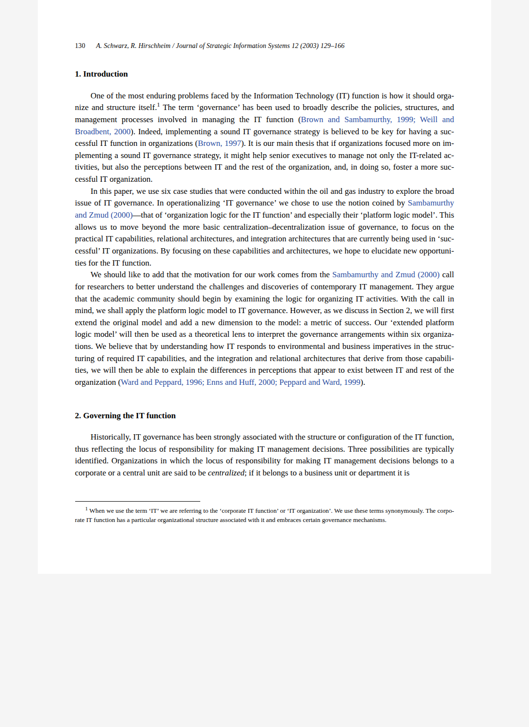130 A. Schwarz, R. Hirschheim / Journal of Strategic Information Systems 12 (2003) 129–166
1. Introduction
One of the most enduring problems faced by the Information Technology (IT) function is how it should organize and structure itself.1 The term ‘governance’ has been used to broadly describe the policies, structures, and management processes involved in managing the IT function (Brown and Sambamurthy, 1999; Weill and Broadbent, 2000). Indeed, implementing a sound IT governance strategy is believed to be key for having a successful IT function in organizations (Brown, 1997). It is our main thesis that if organizations focused more on implementing a sound IT governance strategy, it might help senior executives to manage not only the IT-related activities, but also the perceptions between IT and the rest of the organization, and, in doing so, foster a more successful IT organization.
In this paper, we use six case studies that were conducted within the oil and gas industry to explore the broad issue of IT governance. In operationalizing ‘IT governance’ we chose to use the notion coined by Sambamurthy and Zmud (2000)—that of ‘organization logic for the IT function’ and especially their ‘platform logic model’. This allows us to move beyond the more basic centralization–decentralization issue of governance, to focus on the practical IT capabilities, relational architectures, and integration architectures that are currently being used in ‘successful’ IT organizations. By focusing on these capabilities and architectures, we hope to elucidate new opportunities for the IT function.
We should like to add that the motivation for our work comes from the Sambamurthy and Zmud (2000) call for researchers to better understand the challenges and discoveries of contemporary IT management. They argue that the academic community should begin by examining the logic for organizing IT activities. With the call in mind, we shall apply the platform logic model to IT governance. However, as we discuss in Section 2, we will first extend the original model and add a new dimension to the model: a metric of success. Our ‘extended platform logic model’ will then be used as a theoretical lens to interpret the governance arrangements within six organizations. We believe that by understanding how IT responds to environmental and business imperatives in the structuring of required IT capabilities, and the integration and relational architectures that derive from those capabilities, we will then be able to explain the differences in perceptions that appear to exist between IT and rest of the organization (Ward and Peppard, 1996; Enns and Huff, 2000; Peppard and Ward, 1999).
2. Governing the IT function
Historically, IT governance has been strongly associated with the structure or configuration of the IT function, thus reflecting the locus of responsibility for making IT management decisions. Three possibilities are typically identified. Organizations in which the locus of responsibility for making IT management decisions belongs to a corporate or a central unit are said to be centralized; if it belongs to a business unit or department it is
1 When we use the term ‘IT’ we are referring to the ‘corporate IT function’ or ‘IT organization’. We use these terms synonymously. The corporate IT function has a particular organizational structure associated with it and embraces certain governance mechanisms.